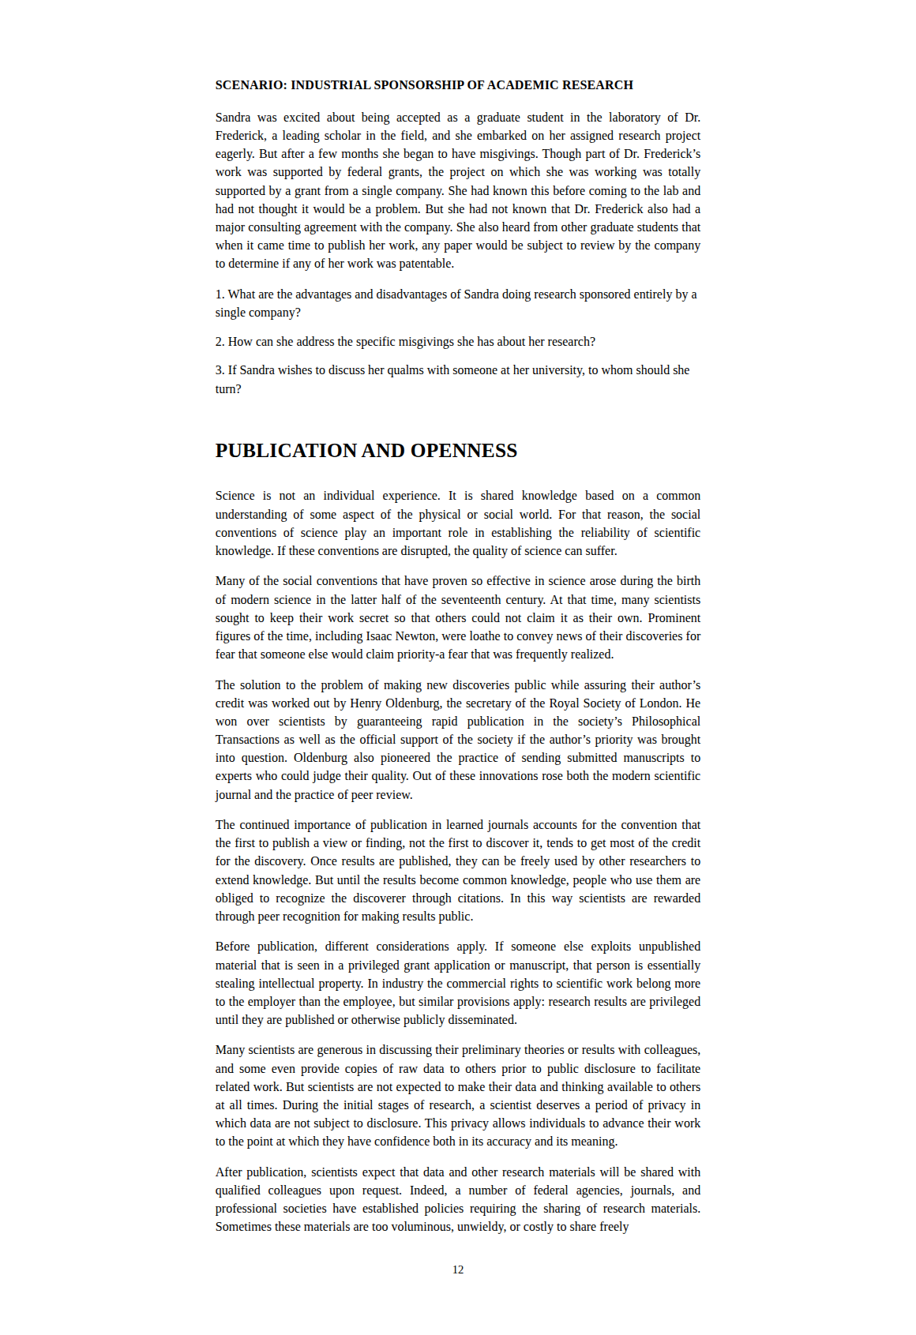SCENARIO: INDUSTRIAL SPONSORSHIP OF ACADEMIC RESEARCH
Sandra was excited about being accepted as a graduate student in the laboratory of Dr. Frederick, a leading scholar in the field, and she embarked on her assigned research project eagerly. But after a few months she began to have misgivings. Though part of Dr. Frederick’s work was supported by federal grants, the project on which she was working was totally supported by a grant from a single company. She had known this before coming to the lab and had not thought it would be a problem. But she had not known that Dr. Frederick also had a major consulting agreement with the company. She also heard from other graduate students that when it came time to publish her work, any paper would be subject to review by the company to determine if any of her work was patentable.
1. What are the advantages and disadvantages of Sandra doing research sponsored entirely by a single company?
2. How can she address the specific misgivings she has about her research?
3. If Sandra wishes to discuss her qualms with someone at her university, to whom should she turn?
PUBLICATION AND OPENNESS
Science is not an individual experience. It is shared knowledge based on a common understanding of some aspect of the physical or social world. For that reason, the social conventions of science play an important role in establishing the reliability of scientific knowledge. If these conventions are disrupted, the quality of science can suffer.
Many of the social conventions that have proven so effective in science arose during the birth of modern science in the latter half of the seventeenth century. At that time, many scientists sought to keep their work secret so that others could not claim it as their own. Prominent figures of the time, including Isaac Newton, were loathe to convey news of their discoveries for fear that someone else would claim priority-a fear that was frequently realized.
The solution to the problem of making new discoveries public while assuring their author’s credit was worked out by Henry Oldenburg, the secretary of the Royal Society of London. He won over scientists by guaranteeing rapid publication in the society’s Philosophical Transactions as well as the official support of the society if the author’s priority was brought into question. Oldenburg also pioneered the practice of sending submitted manuscripts to experts who could judge their quality. Out of these innovations rose both the modern scientific journal and the practice of peer review.
The continued importance of publication in learned journals accounts for the convention that the first to publish a view or finding, not the first to discover it, tends to get most of the credit for the discovery. Once results are published, they can be freely used by other researchers to extend knowledge. But until the results become common knowledge, people who use them are obliged to recognize the discoverer through citations. In this way scientists are rewarded through peer recognition for making results public.
Before publication, different considerations apply. If someone else exploits unpublished material that is seen in a privileged grant application or manuscript, that person is essentially stealing intellectual property. In industry the commercial rights to scientific work belong more to the employer than the employee, but similar provisions apply: research results are privileged until they are published or otherwise publicly disseminated.
Many scientists are generous in discussing their preliminary theories or results with colleagues, and some even provide copies of raw data to others prior to public disclosure to facilitate related work. But scientists are not expected to make their data and thinking available to others at all times. During the initial stages of research, a scientist deserves a period of privacy in which data are not subject to disclosure. This privacy allows individuals to advance their work to the point at which they have confidence both in its accuracy and its meaning.
After publication, scientists expect that data and other research materials will be shared with qualified colleagues upon request. Indeed, a number of federal agencies, journals, and professional societies have established policies requiring the sharing of research materials. Sometimes these materials are too voluminous, unwieldy, or costly to share freely
12